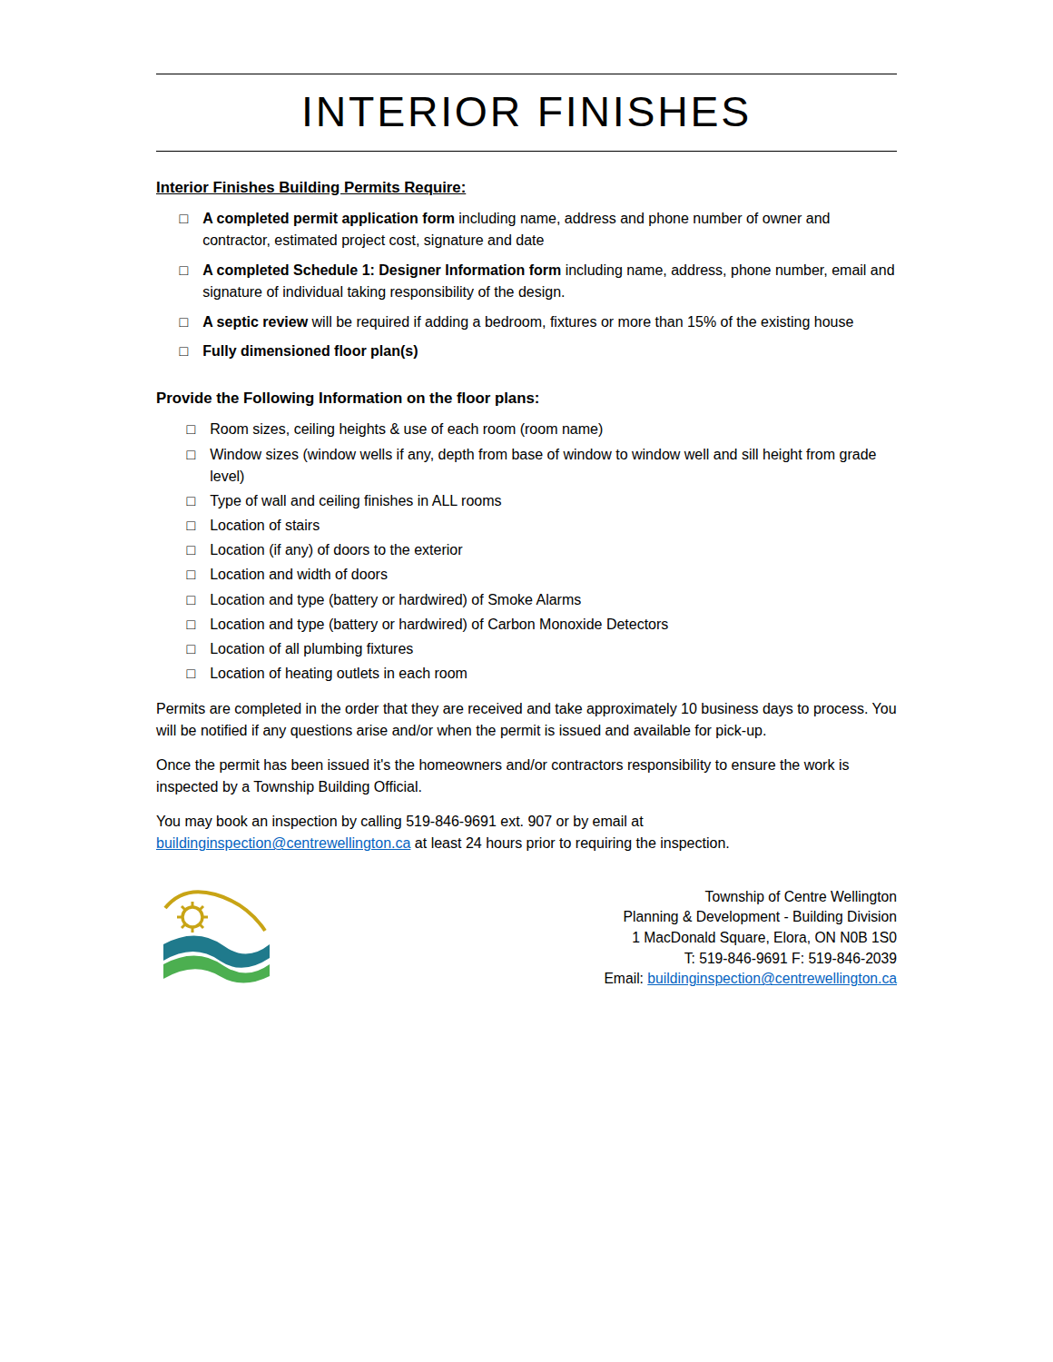INTERIOR FINISHES
Interior Finishes Building Permits Require:
A completed permit application form including name, address and phone number of owner and contractor, estimated project cost, signature and date
A completed Schedule 1: Designer Information form including name, address, phone number, email and signature of individual taking responsibility of the design.
A septic review will be required if adding a bedroom, fixtures or more than 15% of the existing house
Fully dimensioned floor plan(s)
Provide the Following Information on the floor plans:
Room sizes, ceiling heights & use of each room (room name)
Window sizes (window wells if any, depth from base of window to window well and sill height from grade level)
Type of wall and ceiling finishes in ALL rooms
Location of stairs
Location (if any) of doors to the exterior
Location and width of doors
Location and type (battery or hardwired) of Smoke Alarms
Location and type (battery or hardwired) of Carbon Monoxide Detectors
Location of all plumbing fixtures
Location of heating outlets in each room
Permits are completed in the order that they are received and take approximately 10 business days to process. You will be notified if any questions arise and/or when the permit is issued and available for pick-up.
Once the permit has been issued it's the homeowners and/or contractors responsibility to ensure the work is inspected by a Township Building Official.
You may book an inspection by calling 519-846-9691 ext. 907 or by email at buildinginspection@centrewellington.ca at least 24 hours prior to requiring the inspection.
Township of Centre Wellington
Planning & Development - Building Division
1 MacDonald Square, Elora, ON N0B 1S0
T: 519-846-9691 F: 519-846-2039
Email: buildinginspection@centrewellington.ca